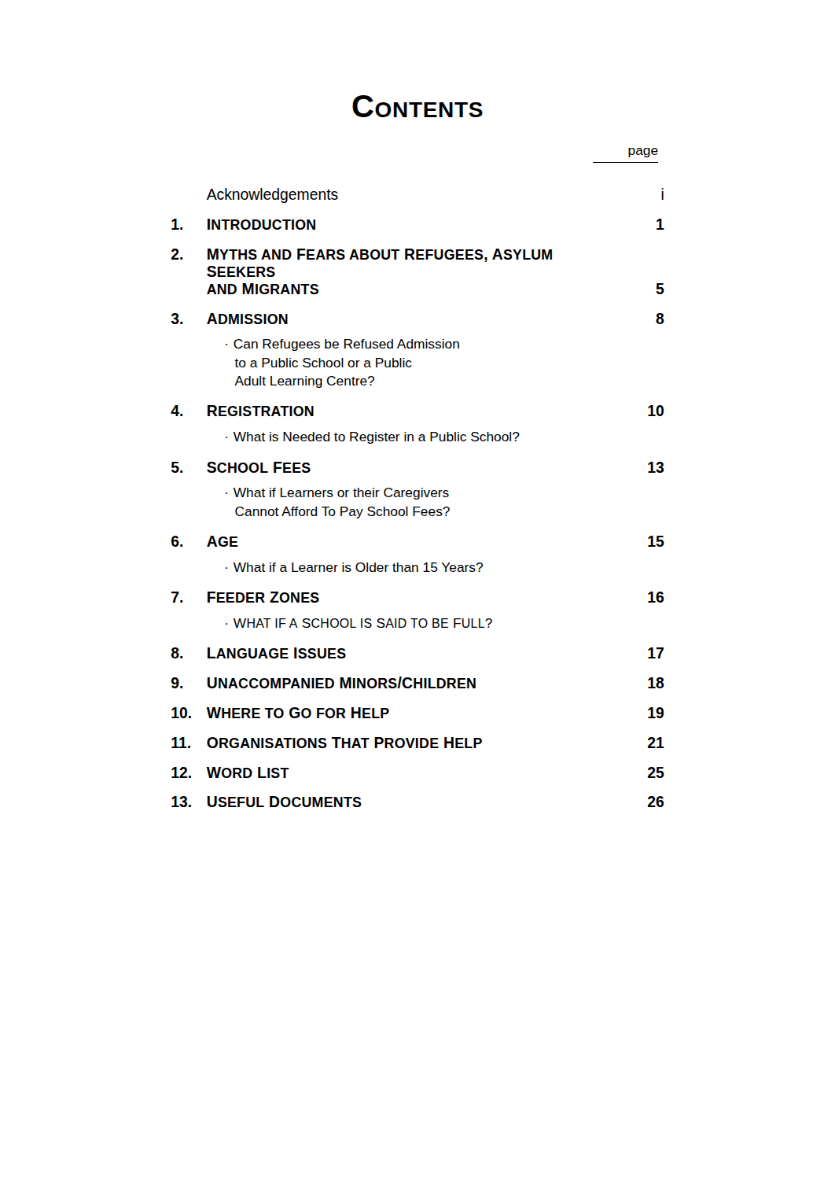CONTENTS
page
| | Acknowledgements | i |
| 1. | I NTRODUCTION | 1 |
| 2. | M YTHS AND F EARS ABOUT R EFUGEES , A SYLUM S EEKERS AND M IGRANTS | 5 |
| 3. | A DMISSION | 8 |
| | · Can Refugees be Refused Admission to a Public School or a Public Adult Learning Centre? | |
| 4. | R EGISTRATION | 10 |
| | · What is Needed to Register in a Public School? | |
| 5. | S CHOOL F EES | 13 |
| | · What if Learners or their Caregivers Cannot Afford To Pay School Fees? | |
| 6. | A GE | 15 |
| | · What if a Learner is Older than 15 Years? | |
| 7. | F EEDER Z ONES | 16 |
| | · W HAT IF A S CHOOL IS S AID TO BE F ULL ? | |
| 8. | L ANGUAGE I SSUES | 17 |
| 9. | U NACCOMPANIED M INORS /C HILDREN | 18 |
| 10. | W HERE TO G O FOR H ELP | 19 |
| 11. | O RGANISATIONS T HAT P ROVIDE H ELP | 21 |
| 12. | W ORD L IST | 25 |
| 13. | U SEFUL D OCUMENTS | 26 |